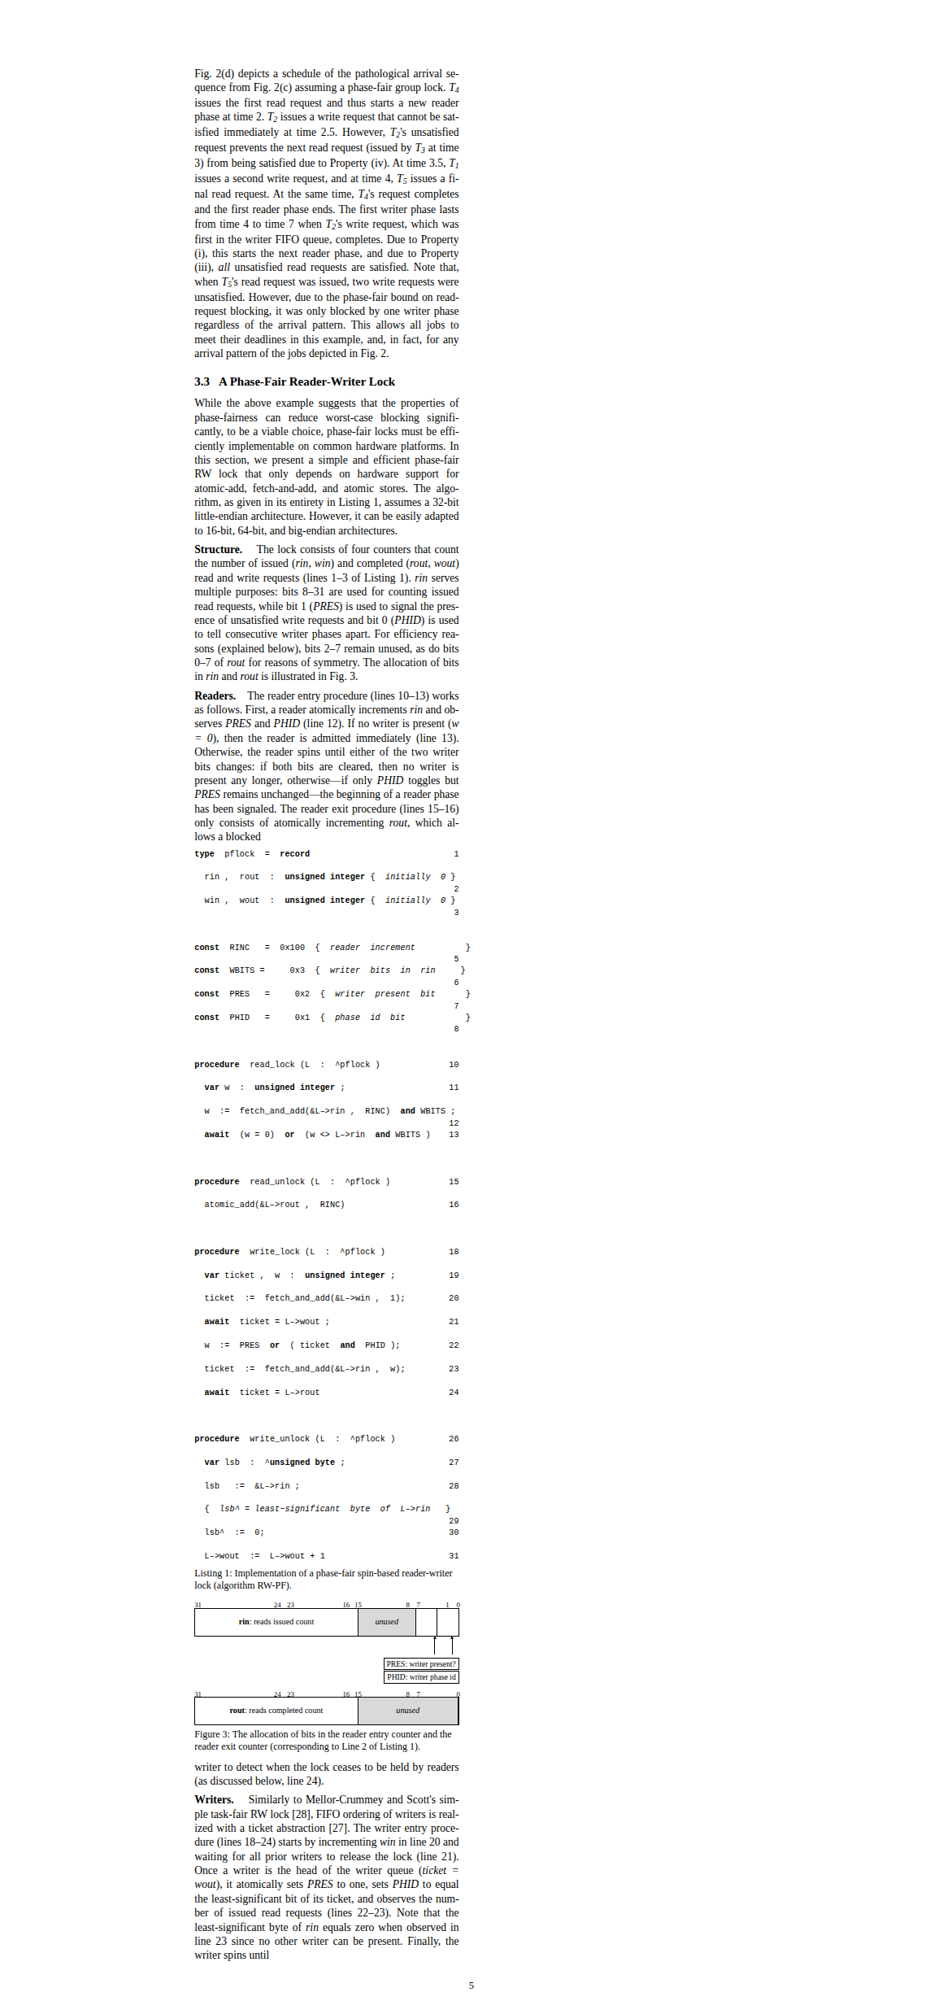Fig. 2(d) depicts a schedule of the pathological arrival sequence from Fig. 2(c) assuming a phase-fair group lock. T4 issues the first read request and thus starts a new reader phase at time 2. T2 issues a write request that cannot be satisfied immediately at time 2.5. However, T2's unsatisfied request prevents the next read request (issued by T3 at time 3) from being satisfied due to Property (iv). At time 3.5, T1 issues a second write request, and at time 4, T5 issues a final read request. At the same time, T4's request completes and the first reader phase ends. The first writer phase lasts from time 4 to time 7 when T2's write request, which was first in the writer FIFO queue, completes. Due to Property (i), this starts the next reader phase, and due to Property (iii), all unsatisfied read requests are satisfied. Note that, when T5's read request was issued, two write requests were unsatisfied. However, due to the phase-fair bound on read-request blocking, it was only blocked by one writer phase regardless of the arrival pattern. This allows all jobs to meet their deadlines in this example, and, in fact, for any arrival pattern of the jobs depicted in Fig. 2.
3.3 A Phase-Fair Reader-Writer Lock
While the above example suggests that the properties of phase-fairness can reduce worst-case blocking significantly, to be a viable choice, phase-fair locks must be efficiently implementable on common hardware platforms. In this section, we present a simple and efficient phase-fair RW lock that only depends on hardware support for atomic-add, fetch-and-add, and atomic stores. The algorithm, as given in its entirety in Listing 1, assumes a 32-bit little-endian architecture. However, it can be easily adapted to 16-bit, 64-bit, and big-endian architectures.
Structure. The lock consists of four counters that count the number of issued (rin, win) and completed (rout, wout) read and write requests (lines 1–3 of Listing 1). rin serves multiple purposes: bits 8–31 are used for counting issued read requests, while bit 1 (PRES) is used to signal the presence of unsatisfied write requests and bit 0 (PHID) is used to tell consecutive writer phases apart. For efficiency reasons (explained below), bits 2–7 remain unused, as do bits 0–7 of rout for reasons of symmetry. The allocation of bits in rin and rout is illustrated in Fig. 3.
Readers. The reader entry procedure (lines 10–13) works as follows. First, a reader atomically increments rin and observes PRES and PHID (line 12). If no writer is present (w = 0), then the reader is admitted immediately (line 13). Otherwise, the reader spins until either of the two writer bits changes: if both bits are cleared, then no writer is present any longer, otherwise—if only PHID toggles but PRES remains unchanged—the beginning of a reader phase has been signaled. The reader exit procedure (lines 15–16) only consists of atomically incrementing rout, which allows a blocked
type  pflock  =  record 1
  rin ,  rout  :  unsigned integer {  initially  0 }2
  win ,  wout  :  unsigned integer {  initially  0 }3
  
const  RINC   =  0x100  {  reader  increment          }5
const  WBITS =     0x3  {  writer  bits  in  rin     }6
const  PRES   =     0x2  {  writer  present  bit      }7
const  PHID   =     0x1  {  phase  id  bit            }8
  
procedure  read_lock (L  :  ^pflock )10
  var w  :  unsigned integer ;11
  w  :=  fetch_and_add(&L–>rin ,  RINC)  and WBITS ;12
  await  (w = 0)  or  (w <> L–>rin  and WBITS )13
  
procedure  read_unlock (L  :  ^pflock )15
  atomic_add(&L–>rout ,  RINC)16
  
procedure  write_lock (L  :  ^pflock )18
  var ticket ,  w  :  unsigned integer ;19
  ticket  :=  fetch_and_add(&L–>win ,  1);20
  await  ticket = L–>wout ;21
  w  :=  PRES  or  ( ticket  and  PHID );22
  ticket  :=  fetch_and_add(&L–>rin ,  w);23
  await  ticket = L–>rout24
  
procedure  write_unlock (L  :  ^pflock )26
  var lsb  :  ^unsigned byte ;27
  lsb   :=  &L–>rin ;28
  {  lsb^ = least−significant  byte  of  L–>rin   }29
  lsb^  :=  0;30
  L–>wout  :=  L–>wout + 131
Listing 1: Implementation of a phase-fair spin-based reader-writer lock (algorithm RW-PF).
31 24 23 16 15 8 7 1 0
rin: reads issued count
unused
PRES: writer present?
PHID: writer phase id
31 24 23 16 15 8 7 0
rout: reads completed count
unused
Figure 3: The allocation of bits in the reader entry counter and the reader exit counter (corresponding to Line 2 of Listing 1).
writer to detect when the lock ceases to be held by readers (as discussed below, line 24).
Writers. Similarly to Mellor-Crummey and Scott's simple task-fair RW lock [28], FIFO ordering of writers is realized with a ticket abstraction [27]. The writer entry procedure (lines 18–24) starts by incrementing win in line 20 and waiting for all prior writers to release the lock (line 21). Once a writer is the head of the writer queue (ticket = wout), it atomically sets PRES to one, sets PHID to equal the least-significant bit of its ticket, and observes the number of issued read requests (lines 22–23). Note that the least-significant byte of rin equals zero when observed in line 23 since no other writer can be present. Finally, the writer spins until
5